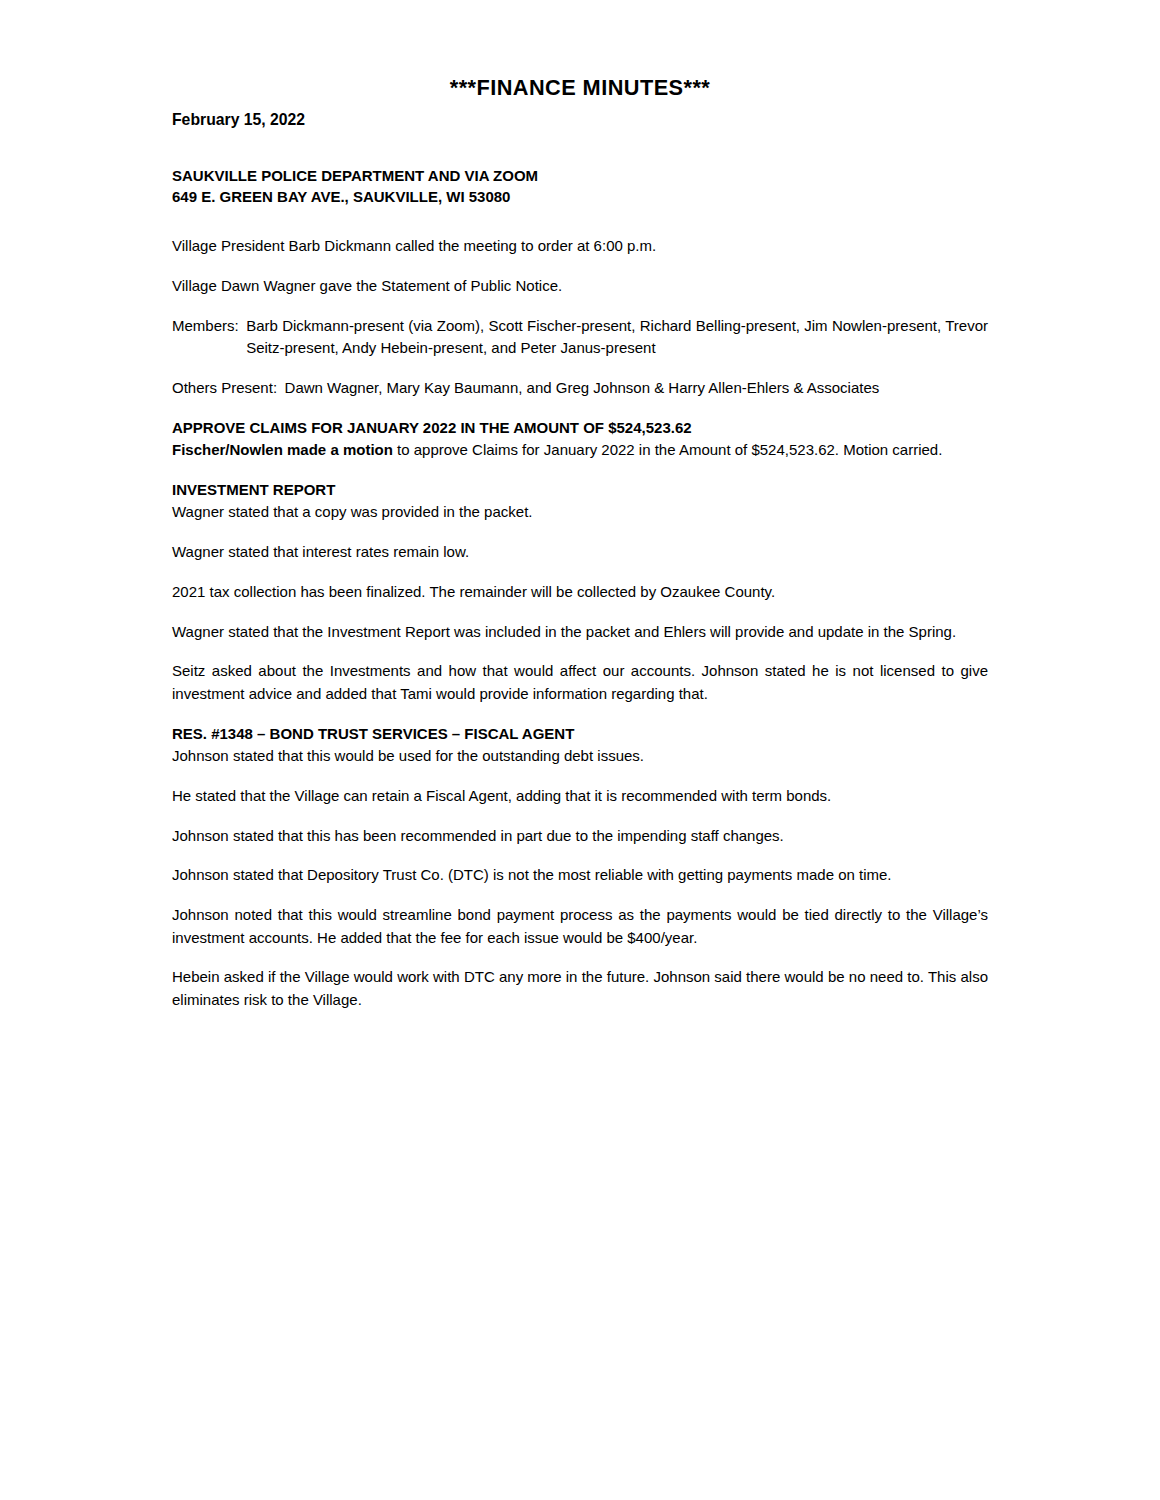***FINANCE MINUTES***
February 15, 2022
SAUKVILLE POLICE DEPARTMENT AND VIA ZOOM
649 E. GREEN BAY AVE., SAUKVILLE, WI 53080
Village President Barb Dickmann called the meeting to order at 6:00 p.m.
Village Dawn Wagner gave the Statement of Public Notice.
Members:
Barb Dickmann-present (via Zoom), Scott Fischer-present, Richard Belling-present, Jim Nowlen-present, Trevor Seitz-present, Andy Hebein-present, and Peter Janus-present
Others Present:
Dawn Wagner, Mary Kay Baumann, and Greg Johnson & Harry Allen-Ehlers & Associates
Approve Claims for January 2022 in the Amount of $524,523.62
Fischer/Nowlen made a motion to approve Claims for January 2022 in the Amount of $524,523.62. Motion carried.
Investment Report
Wagner stated that a copy was provided in the packet.
Wagner stated that interest rates remain low.
2021 tax collection has been finalized. The remainder will be collected by Ozaukee County.
Wagner stated that the Investment Report was included in the packet and Ehlers will provide and update in the Spring.
Seitz asked about the Investments and how that would affect our accounts. Johnson stated he is not licensed to give investment advice and added that Tami would provide information regarding that.
Res. #1348 – Bond Trust Services – Fiscal Agent
Johnson stated that this would be used for the outstanding debt issues.
He stated that the Village can retain a Fiscal Agent, adding that it is recommended with term bonds.
Johnson stated that this has been recommended in part due to the impending staff changes.
Johnson stated that Depository Trust Co. (DTC) is not the most reliable with getting payments made on time.
Johnson noted that this would streamline bond payment process as the payments would be tied directly to the Village’s investment accounts. He added that the fee for each issue would be $400/year.
Hebein asked if the Village would work with DTC any more in the future. Johnson said there would be no need to. This also eliminates risk to the Village.